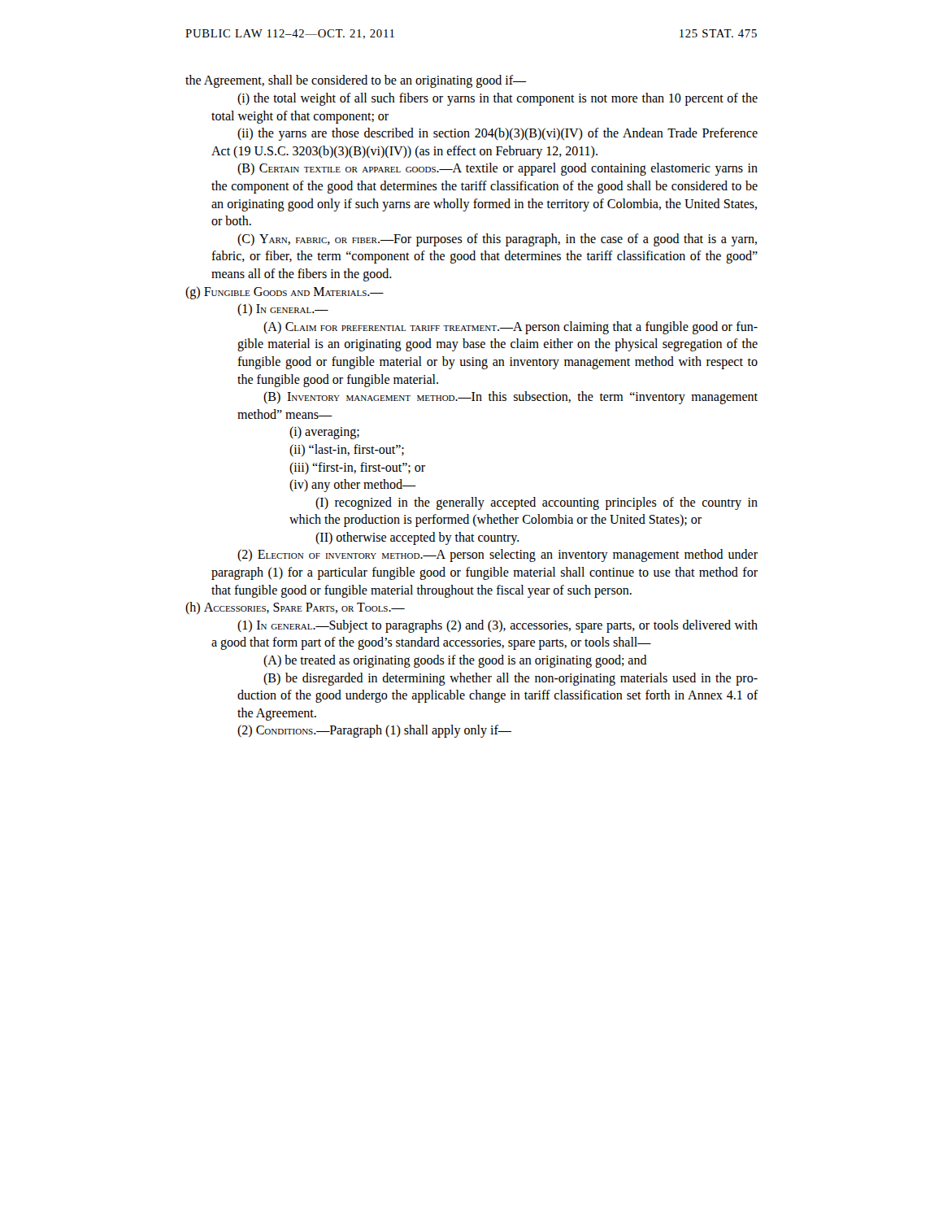PUBLIC LAW 112–42—OCT. 21, 2011 125 STAT. 475
the Agreement, shall be considered to be an originating good if—
(i) the total weight of all such fibers or yarns in that component is not more than 10 percent of the total weight of that component; or
(ii) the yarns are those described in section 204(b)(3)(B)(vi)(IV) of the Andean Trade Preference Act (19 U.S.C. 3203(b)(3)(B)(vi)(IV)) (as in effect on February 12, 2011).
(B) Certain textile or apparel goods.—A textile or apparel good containing elastomeric yarns in the component of the good that determines the tariff classification of the good shall be considered to be an originating good only if such yarns are wholly formed in the territory of Colombia, the United States, or both.
(C) Yarn, fabric, or fiber.—For purposes of this paragraph, in the case of a good that is a yarn, fabric, or fiber, the term “component of the good that determines the tariff classification of the good” means all of the fibers in the good.
(g) Fungible Goods and Materials.—
(1) In general.—
(A) Claim for preferential tariff treatment.—A person claiming that a fungible good or fungible material is an originating good may base the claim either on the physical segregation of the fungible good or fungible material or by using an inventory management method with respect to the fungible good or fungible material.
(B) Inventory management method.—In this subsection, the term “inventory management method” means—
(i) averaging;
(ii) “last-in, first-out”;
(iii) “first-in, first-out”; or
(iv) any other method—
(I) recognized in the generally accepted accounting principles of the country in which the production is performed (whether Colombia or the United States); or
(II) otherwise accepted by that country.
(2) Election of inventory method.—A person selecting an inventory management method under paragraph (1) for a particular fungible good or fungible material shall continue to use that method for that fungible good or fungible material throughout the fiscal year of such person.
(h) Accessories, Spare Parts, or Tools.—
(1) In general.—Subject to paragraphs (2) and (3), accessories, spare parts, or tools delivered with a good that form part of the good’s standard accessories, spare parts, or tools shall—
(A) be treated as originating goods if the good is an originating good; and
(B) be disregarded in determining whether all the non-originating materials used in the production of the good undergo the applicable change in tariff classification set forth in Annex 4.1 of the Agreement.
(2) Conditions.—Paragraph (1) shall apply only if—